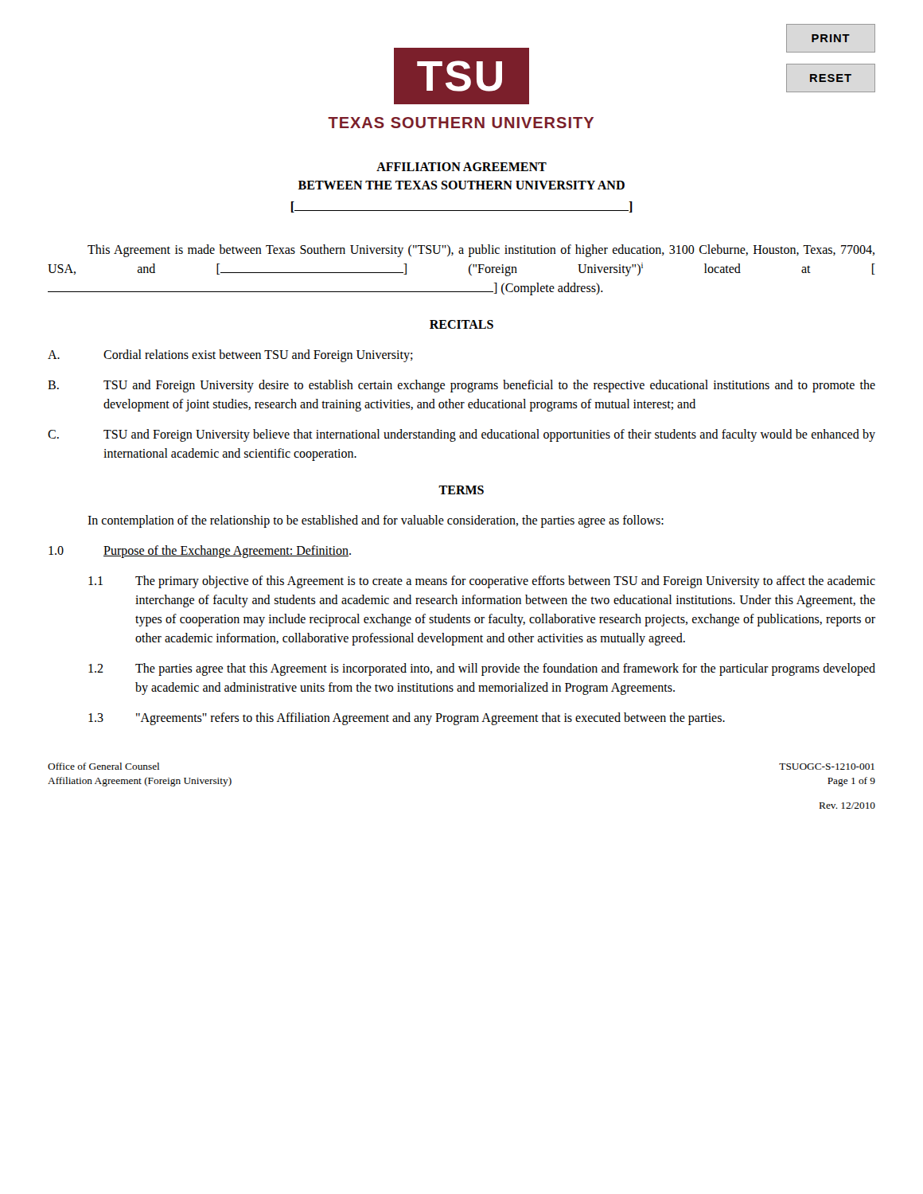PRINT
RESET
TSU
TEXAS SOUTHERN UNIVERSITY
AFFILIATION AGREEMENT
BETWEEN THE TEXAS SOUTHERN UNIVERSITY AND
[ ]
This Agreement is made between Texas Southern University ("TSU"), a public institution of higher education, 3100 Cleburne, Houston, Texas, 77004, USA, and [ ] ("Foreign University")i located at [ ] (Complete address).
RECITALS
A.
Cordial relations exist between TSU and Foreign University;
B.
TSU and Foreign University desire to establish certain exchange programs beneficial to the respective educational institutions and to promote the development of joint studies, research and training activities, and other educational programs of mutual interest; and
C.
TSU and Foreign University believe that international understanding and educational opportunities of their students and faculty would be enhanced by international academic and scientific cooperation.
TERMS
In contemplation of the relationship to be established and for valuable consideration, the parties agree as follows:
1.0
Purpose of the Exchange Agreement: Definition.
1.1
The primary objective of this Agreement is to create a means for cooperative efforts between TSU and Foreign University to affect the academic interchange of faculty and students and academic and research information between the two educational institutions. Under this Agreement, the types of cooperation may include reciprocal exchange of students or faculty, collaborative research projects, exchange of publications, reports or other academic information, collaborative professional development and other activities as mutually agreed.
1.2
The parties agree that this Agreement is incorporated into, and will provide the foundation and framework for the particular programs developed by academic and administrative units from the two institutions and memorialized in Program Agreements.
1.3
"Agreements" refers to this Affiliation Agreement and any Program Agreement that is executed between the parties.
Office of General Counsel
Affiliation Agreement (Foreign University)
TSUOGC-S-1210-001
Page 1 of 9
Rev. 12/2010